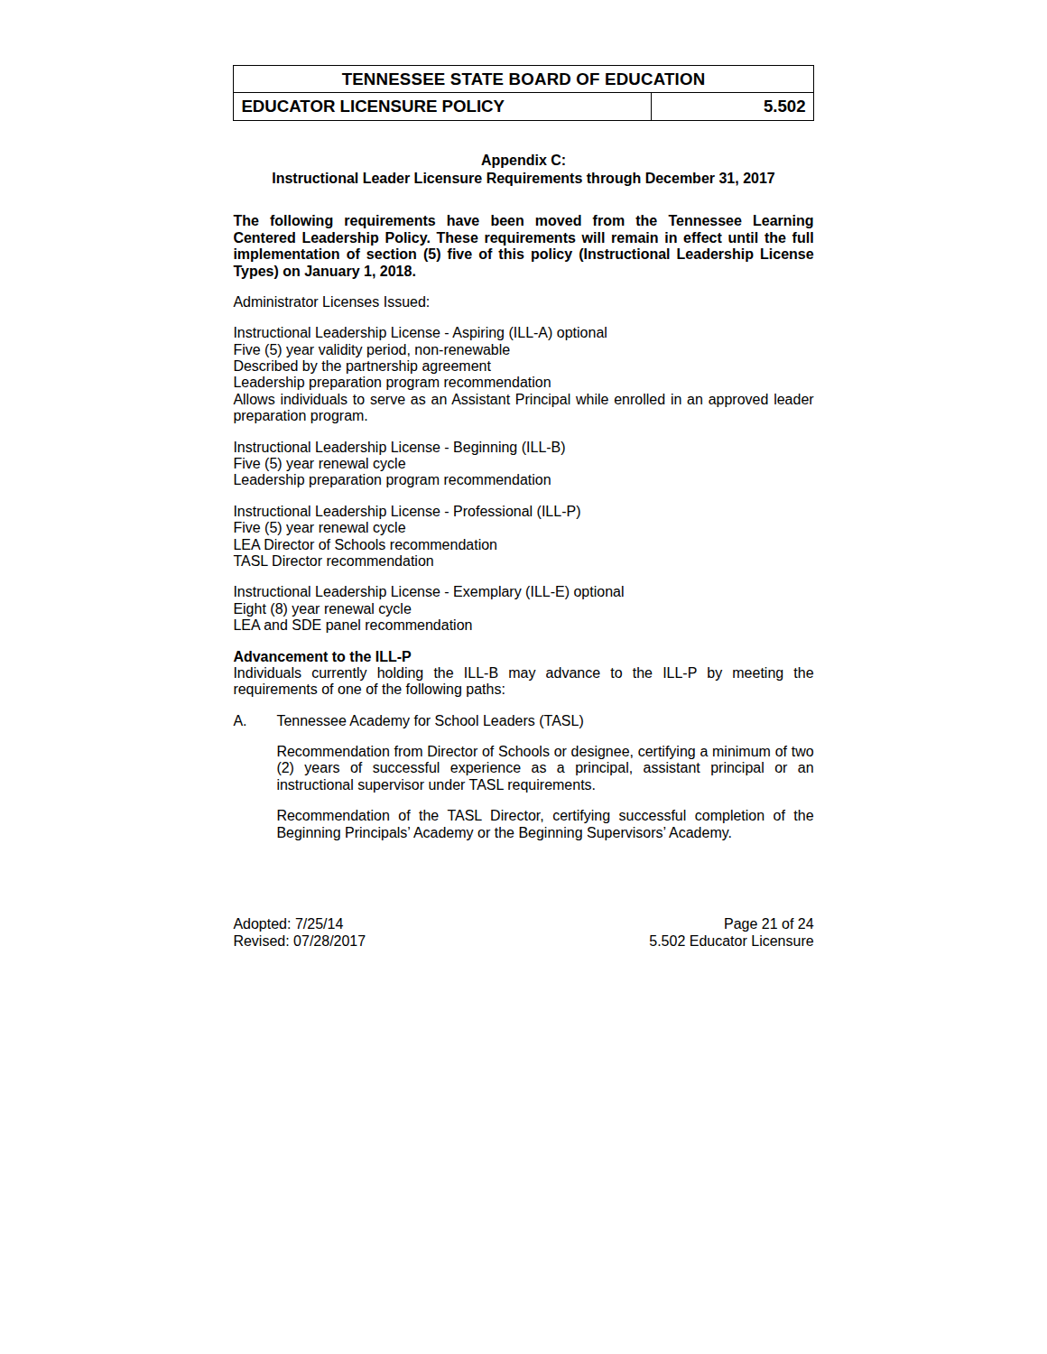| TENNESSEE STATE BOARD OF EDUCATION |
| EDUCATOR LICENSURE POLICY | 5.502 |
Appendix C:
Instructional Leader Licensure Requirements through December 31, 2017
The following requirements have been moved from the Tennessee Learning Centered Leadership Policy. These requirements will remain in effect until the full implementation of section (5) five of this policy (Instructional Leadership License Types) on January 1, 2018.
Administrator Licenses Issued:
Instructional Leadership License - Aspiring (ILL-A) optional
Five (5) year validity period, non-renewable
Described by the partnership agreement
Leadership preparation program recommendation
Allows individuals to serve as an Assistant Principal while enrolled in an approved leader preparation program.
Instructional Leadership License - Beginning (ILL-B)
Five (5) year renewal cycle
Leadership preparation program recommendation
Instructional Leadership License - Professional (ILL-P)
Five (5) year renewal cycle
LEA Director of Schools recommendation
TASL Director recommendation
Instructional Leadership License - Exemplary (ILL-E) optional
Eight (8) year renewal cycle
LEA and SDE panel recommendation
Advancement to the ILL-P
Individuals currently holding the ILL-B may advance to the ILL-P by meeting the requirements of one of the following paths:
A.
Tennessee Academy for School Leaders (TASL)
Recommendation from Director of Schools or designee, certifying a minimum of two (2) years of successful experience as a principal, assistant principal or an instructional supervisor under TASL requirements.
Recommendation of the TASL Director, certifying successful completion of the Beginning Principals’ Academy or the Beginning Supervisors’ Academy.
| Adopted: 7/25/14 | Page 21 of 24 |
| Revised: 07/28/2017 | 5.502 Educator Licensure |